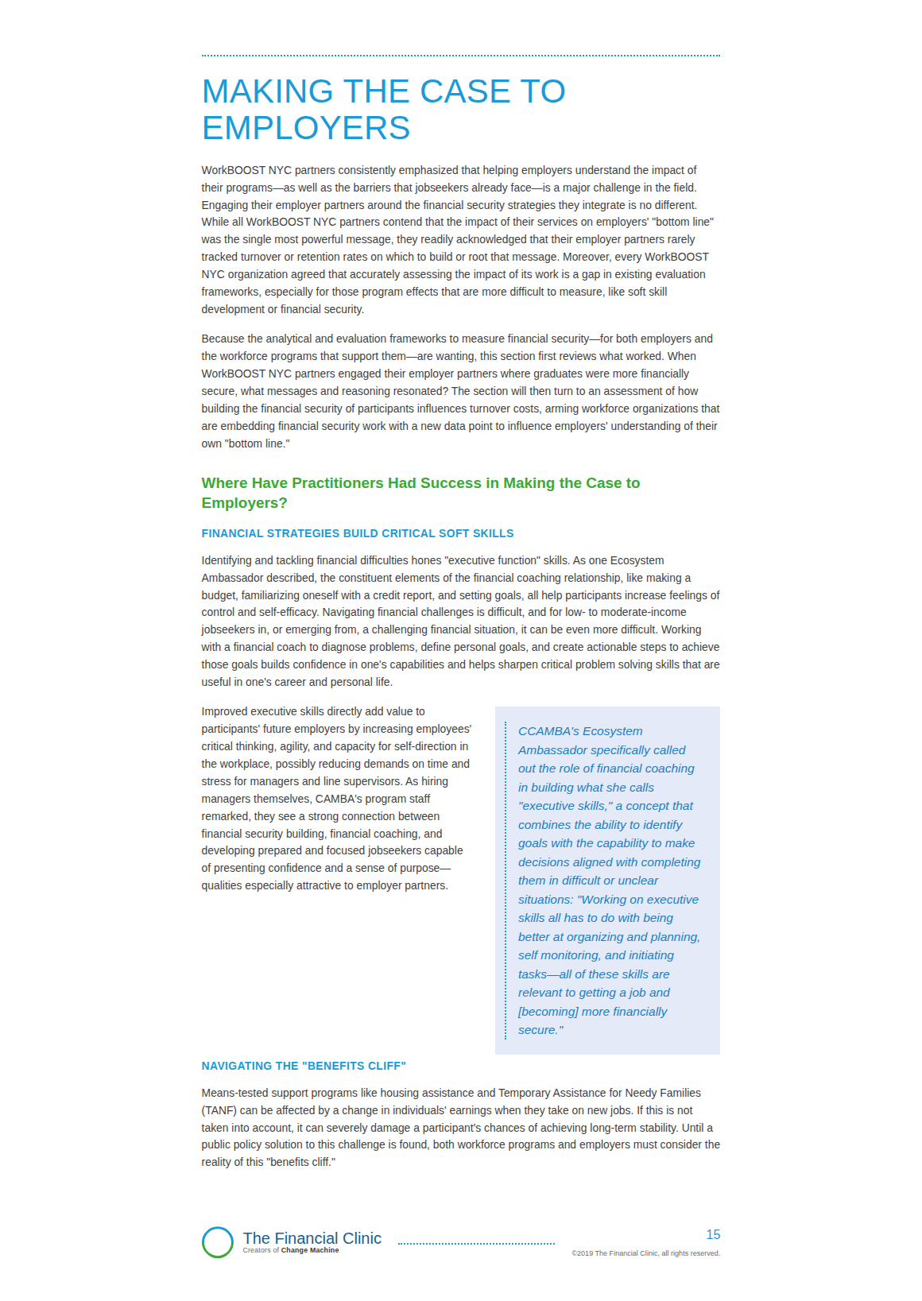MAKING THE CASE TO EMPLOYERS
WorkBOOST NYC partners consistently emphasized that helping employers understand the impact of their programs—as well as the barriers that jobseekers already face—is a major challenge in the field. Engaging their employer partners around the financial security strategies they integrate is no different. While all WorkBOOST NYC partners contend that the impact of their services on employers' "bottom line" was the single most powerful message, they readily acknowledged that their employer partners rarely tracked turnover or retention rates on which to build or root that message. Moreover, every WorkBOOST NYC organization agreed that accurately assessing the impact of its work is a gap in existing evaluation frameworks, especially for those program effects that are more difficult to measure, like soft skill development or financial security.
Because the analytical and evaluation frameworks to measure financial security—for both employers and the workforce programs that support them—are wanting, this section first reviews what worked. When WorkBOOST NYC partners engaged their employer partners where graduates were more financially secure, what messages and reasoning resonated? The section will then turn to an assessment of how building the financial security of participants influences turnover costs, arming workforce organizations that are embedding financial security work with a new data point to influence employers' understanding of their own "bottom line."
Where Have Practitioners Had Success in Making the Case to Employers?
Financial Strategies Build Critical Soft Skills
Identifying and tackling financial difficulties hones "executive function" skills. As one Ecosystem Ambassador described, the constituent elements of the financial coaching relationship, like making a budget, familiarizing oneself with a credit report, and setting goals, all help participants increase feelings of control and self-efficacy. Navigating financial challenges is difficult, and for low- to moderate-income jobseekers in, or emerging from, a challenging financial situation, it can be even more difficult. Working with a financial coach to diagnose problems, define personal goals, and create actionable steps to achieve those goals builds confidence in one's capabilities and helps sharpen critical problem solving skills that are useful in one's career and personal life.
Improved executive skills directly add value to participants' future employers by increasing employees' critical thinking, agility, and capacity for self-direction in the workplace, possibly reducing demands on time and stress for managers and line supervisors. As hiring managers themselves, CAMBA's program staff remarked, they see a strong connection between financial security building, financial coaching, and developing prepared and focused jobseekers capable of presenting confidence and a sense of purpose—qualities especially attractive to employer partners.
CCAMBA's Ecosystem Ambassador specifically called out the role of financial coaching in building what she calls "executive skills," a concept that combines the ability to identify goals with the capability to make decisions aligned with completing them in difficult or unclear situations: "Working on executive skills all has to do with being better at organizing and planning, self monitoring, and initiating tasks—all of these skills are relevant to getting a job and [becoming] more financially secure."
Navigating the "Benefits Cliff"
Means-tested support programs like housing assistance and Temporary Assistance for Needy Families (TANF) can be affected by a change in individuals' earnings when they take on new jobs. If this is not taken into account, it can severely damage a participant's chances of achieving long-term stability. Until a public policy solution to this challenge is found, both workforce programs and employers must consider the reality of this "benefits cliff."
The Financial Clinic
Creators of Change Machine
15
©2019 The Financial Clinic, all rights reserved.